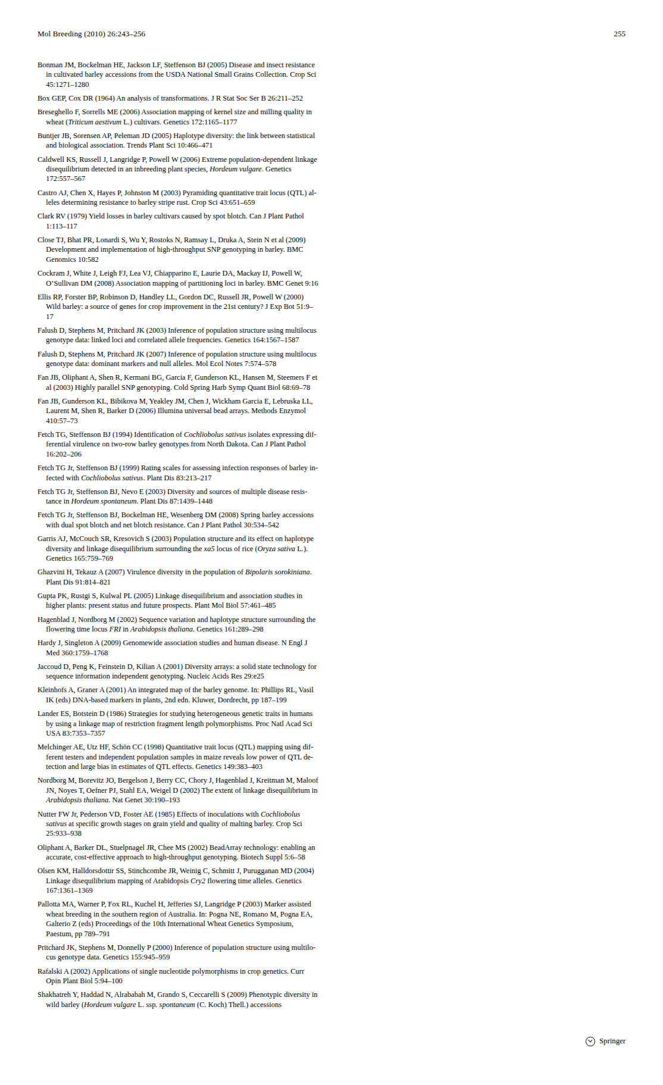Mol Breeding (2010) 26:243–256 255
Bonman JM, Bockelman HE, Jackson LF, Steffenson BJ (2005) Disease and insect resistance in cultivated barley accessions from the USDA National Small Grains Collection. Crop Sci 45:1271–1280
Box GEP, Cox DR (1964) An analysis of transformations. J R Stat Soc Ser B 26:211–252
Breseghello F, Sorrells ME (2006) Association mapping of kernel size and milling quality in wheat (Triticum aestivum L.) cultivars. Genetics 172:1165–1177
Buntjer JB, Sorensen AP, Peleman JD (2005) Haplotype diversity: the link between statistical and biological association. Trends Plant Sci 10:466–471
Caldwell KS, Russell J, Langridge P, Powell W (2006) Extreme population-dependent linkage disequilibrium detected in an inbreeding plant species, Hordeum vulgare. Genetics 172:557–567
Castro AJ, Chen X, Hayes P, Johnston M (2003) Pyramiding quantitative trait locus (QTL) alleles determining resistance to barley stripe rust. Crop Sci 43:651–659
Clark RV (1979) Yield losses in barley cultivars caused by spot blotch. Can J Plant Pathol 1:113–117
Close TJ, Bhat PR, Lonardi S, Wu Y, Rostoks N, Ramsay L, Druka A, Stein N et al (2009) Development and implementation of high-throughput SNP genotyping in barley. BMC Genomics 10:582
Cockram J, White J, Leigh FJ, Lea VJ, Chiapparino E, Laurie DA, Mackay IJ, Powell W, O’Sullivan DM (2008) Association mapping of partitioning loci in barley. BMC Genet 9:16
Ellis RP, Forster BP, Robinson D, Handley LL, Gordon DC, Russell JR, Powell W (2000) Wild barley: a source of genes for crop improvement in the 21st century? J Exp Bot 51:9–17
Falush D, Stephens M, Pritchard JK (2003) Inference of population structure using multilocus genotype data: linked loci and correlated allele frequencies. Genetics 164:1567–1587
Falush D, Stephens M, Pritchard JK (2007) Inference of population structure using multilocus genotype data: dominant markers and null alleles. Mol Ecol Notes 7:574–578
Fan JB, Oliphant A, Shen R, Kermani BG, Garcia F, Gunderson KL, Hansen M, Steemers F et al (2003) Highly parallel SNP genotyping. Cold Spring Harb Symp Quant Biol 68:69–78
Fan JB, Gunderson KL, Bibikova M, Yeakley JM, Chen J, Wickham Garcia E, Lebruska LL, Laurent M, Shen R, Barker D (2006) Illumina universal bead arrays. Methods Enzymol 410:57–73
Fetch TG, Steffenson BJ (1994) Identification of Cochliobolus sativus isolates expressing differential virulence on two-row barley genotypes from North Dakota. Can J Plant Pathol 16:202–206
Fetch TG Jr, Steffenson BJ (1999) Rating scales for assessing infection responses of barley infected with Cochliobolus sativus. Plant Dis 83:213–217
Fetch TG Jr, Steffenson BJ, Nevo E (2003) Diversity and sources of multiple disease resistance in Hordeum spontaneum. Plant Dis 87:1439–1448
Fetch TG Jr, Steffenson BJ, Bockelman HE, Wesenberg DM (2008) Spring barley accessions with dual spot blotch and net blotch resistance. Can J Plant Pathol 30:534–542
Garris AJ, McCouch SR, Kresovich S (2003) Population structure and its effect on haplotype diversity and linkage disequilibrium surrounding the xa5 locus of rice (Oryza sativa L.). Genetics 165:759–769
Ghazvini H, Tekauz A (2007) Virulence diversity in the population of Bipolaris sorokiniana. Plant Dis 91:814–821
Gupta PK, Rustgi S, Kulwal PL (2005) Linkage disequilibrium and association studies in higher plants: present status and future prospects. Plant Mol Biol 57:461–485
Hagenblad J, Nordborg M (2002) Sequence variation and haplotype structure surrounding the flowering time locus FRI in Arabidopsis thaliana. Genetics 161:289–298
Hardy J, Singleton A (2009) Genomewide association studies and human disease. N Engl J Med 360:1759–1768
Jaccoud D, Peng K, Feinstein D, Kilian A (2001) Diversity arrays: a solid state technology for sequence information independent genotyping. Nucleic Acids Res 29:e25
Kleinhofs A, Graner A (2001) An integrated map of the barley genome. In: Phillips RL, Vasil IK (eds) DNA-based markers in plants, 2nd edn. Kluwer, Dordrecht, pp 187–199
Lander ES, Botstein D (1986) Strategies for studying heterogeneous genetic traits in humans by using a linkage map of restriction fragment length polymorphisms. Proc Natl Acad Sci USA 83:7353–7357
Melchinger AE, Utz HF, Schön CC (1998) Quantitative trait locus (QTL) mapping using different testers and independent population samples in maize reveals low power of QTL detection and large bias in estimates of QTL effects. Genetics 149:383–403
Nordborg M, Borevitz JO, Bergelson J, Berry CC, Chory J, Hagenblad J, Kreitman M, Maloof JN, Noyes T, Oefner PJ, Stahl EA, Weigel D (2002) The extent of linkage disequilibrium in Arabidopsis thaliana. Nat Genet 30:190–193
Nutter FW Jr, Pederson VD, Foster AE (1985) Effects of inoculations with Cochliobolus sativus at specific growth stages on grain yield and quality of malting barley. Crop Sci 25:933–938
Oliphant A, Barker DL, Stuelpnagel JR, Chee MS (2002) BeadArray technology: enabling an accurate, cost-effective approach to high-throughput genotyping. Biotech Suppl 5:6–58
Olsen KM, Halldorsdottir SS, Stinchcombe JR, Weinig C, Schmitt J, Purugganan MD (2004) Linkage disequilibrium mapping of Arabidopsis Cry2 flowering time alleles. Genetics 167:1361–1369
Pallotta MA, Warner P, Fox RL, Kuchel H, Jefferies SJ, Langridge P (2003) Marker assisted wheat breeding in the southern region of Australia. In: Pogna NE, Romano M, Pogna EA, Galterio Z (eds) Proceedings of the 10th International Wheat Genetics Symposium, Paestum, pp 789–791
Pritchard JK, Stephens M, Donnelly P (2000) Inference of population structure using multilocus genotype data. Genetics 155:945–959
Rafalski A (2002) Applications of single nucleotide polymorphisms in crop genetics. Curr Opin Plant Biol 5:94–100
Shakhatreh Y, Haddad N, Alrababah M, Grando S, Ceccarelli S (2009) Phenotypic diversity in wild barley (Hordeum vulgare L. ssp. spontaneum (C. Koch) Thell.) accessions
Springer